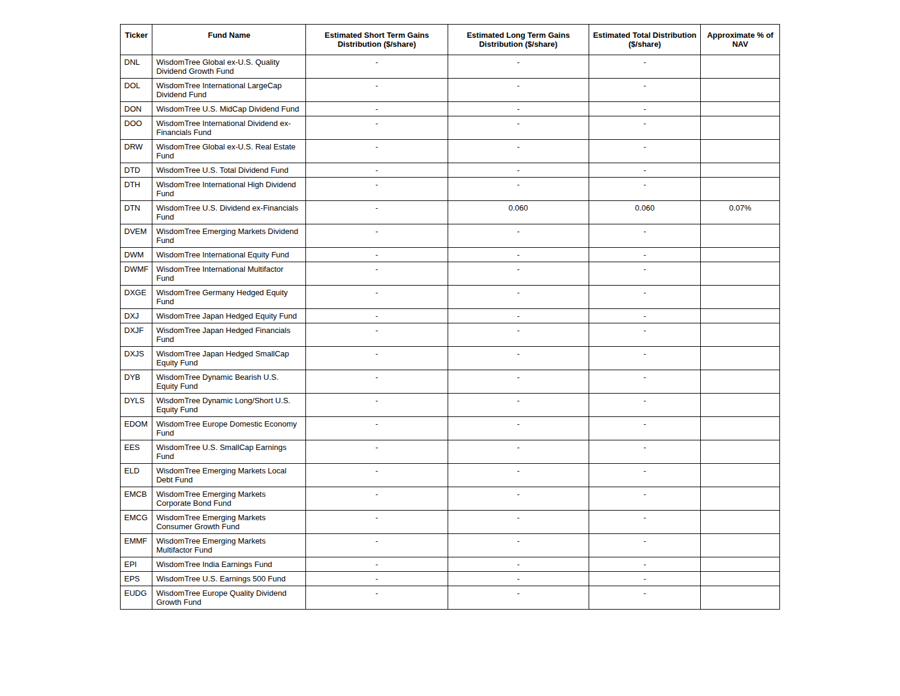| Ticker | Fund Name | Estimated Short Term Gains Distribution ($/share) | Estimated Long Term Gains Distribution ($/share) | Estimated Total Distribution ($/share) | Approximate % of NAV |
| --- | --- | --- | --- | --- | --- |
| DNL | WisdomTree Global ex-U.S. Quality Dividend Growth Fund | - | - | - | |
| DOL | WisdomTree International LargeCap Dividend Fund | - | - | - | |
| DON | WisdomTree U.S. MidCap Dividend Fund | - | - | - | |
| DOO | WisdomTree International Dividend ex-Financials Fund | - | - | - | |
| DRW | WisdomTree Global ex-U.S. Real Estate Fund | - | - | - | |
| DTD | WisdomTree U.S. Total Dividend Fund | - | - | - | |
| DTH | WisdomTree International High Dividend Fund | - | - | - | |
| DTN | WisdomTree U.S. Dividend ex-Financials Fund | - | 0.060 | 0.060 | 0.07% |
| DVEM | WisdomTree Emerging Markets Dividend Fund | - | - | - | |
| DWM | WisdomTree International Equity Fund | - | - | - | |
| DWMF | WisdomTree International Multifactor Fund | - | - | - | |
| DXGE | WisdomTree Germany Hedged Equity Fund | - | - | - | |
| DXJ | WisdomTree Japan Hedged Equity Fund | - | - | - | |
| DXJF | WisdomTree Japan Hedged Financials Fund | - | - | - | |
| DXJS | WisdomTree Japan Hedged SmallCap Equity Fund | - | - | - | |
| DYB | WisdomTree Dynamic Bearish U.S. Equity Fund | - | - | - | |
| DYLS | WisdomTree Dynamic Long/Short U.S. Equity Fund | - | - | - | |
| EDOM | WisdomTree Europe Domestic Economy Fund | - | - | - | |
| EES | WisdomTree U.S. SmallCap Earnings Fund | - | - | - | |
| ELD | WisdomTree Emerging Markets Local Debt Fund | - | - | - | |
| EMCB | WisdomTree Emerging Markets Corporate Bond Fund | - | - | - | |
| EMCG | WisdomTree Emerging Markets Consumer Growth Fund | - | - | - | |
| EMMF | WisdomTree Emerging Markets Multifactor Fund | - | - | - | |
| EPI | WisdomTree India Earnings Fund | - | - | - | |
| EPS | WisdomTree U.S. Earnings 500 Fund | - | - | - | |
| EUDG | WisdomTree Europe Quality Dividend Growth Fund | - | - | - | |